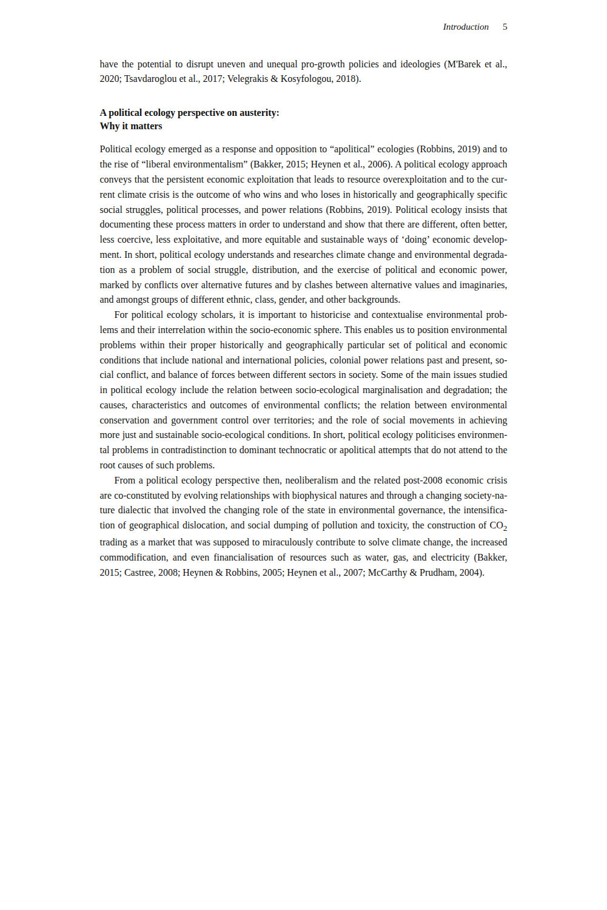Introduction 5
have the potential to disrupt uneven and unequal pro-growth policies and ideologies (M'Barek et al., 2020; Tsavdaroglou et al., 2017; Velegrakis & Kosyfologou, 2018).
A political ecology perspective on austerity:
Why it matters
Political ecology emerged as a response and opposition to “apolitical” ecologies (Robbins, 2019) and to the rise of “liberal environmentalism” (Bakker, 2015; Heynen et al., 2006). A political ecology approach conveys that the persistent economic exploitation that leads to resource overexploitation and to the current climate crisis is the outcome of who wins and who loses in historically and geographically specific social struggles, political processes, and power relations (Robbins, 2019). Political ecology insists that documenting these process matters in order to understand and show that there are different, often better, less coercive, less exploitative, and more equitable and sustainable ways of ‘doing’ economic development. In short, political ecology understands and researches climate change and environmental degradation as a problem of social struggle, distribution, and the exercise of political and economic power, marked by conflicts over alternative futures and by clashes between alternative values and imaginaries, and amongst groups of different ethnic, class, gender, and other backgrounds.
For political ecology scholars, it is important to historicise and contextualise environmental problems and their interrelation within the socio-economic sphere. This enables us to position environmental problems within their proper historically and geographically particular set of political and economic conditions that include national and international policies, colonial power relations past and present, social conflict, and balance of forces between different sectors in society. Some of the main issues studied in political ecology include the relation between socio-ecological marginalisation and degradation; the causes, characteristics and outcomes of environmental conflicts; the relation between environmental conservation and government control over territories; and the role of social movements in achieving more just and sustainable socio-ecological conditions. In short, political ecology politicises environmental problems in contradistinction to dominant technocratic or apolitical attempts that do not attend to the root causes of such problems.
From a political ecology perspective then, neoliberalism and the related post-2008 economic crisis are co-constituted by evolving relationships with biophysical natures and through a changing society-nature dialectic that involved the changing role of the state in environmental governance, the intensification of geographical dislocation, and social dumping of pollution and toxicity, the construction of CO2 trading as a market that was supposed to miraculously contribute to solve climate change, the increased commodification, and even financialisation of resources such as water, gas, and electricity (Bakker, 2015; Castree, 2008; Heynen & Robbins, 2005; Heynen et al., 2007; McCarthy & Prudham, 2004).